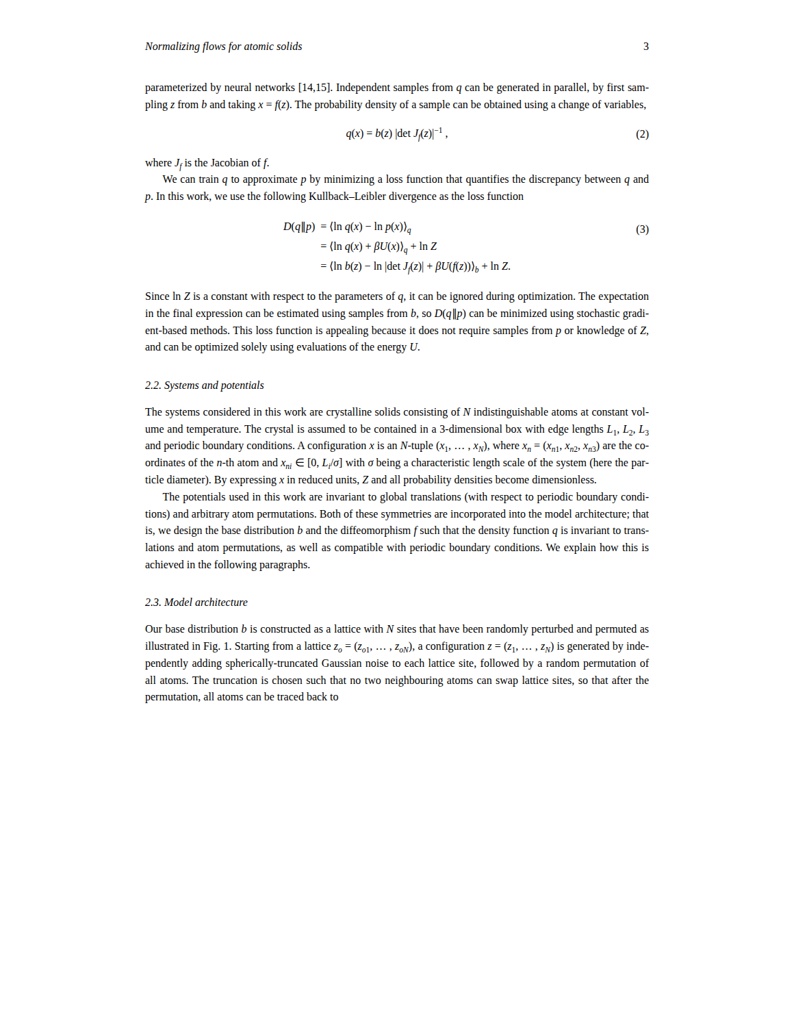Normalizing flows for atomic solids 3
parameterized by neural networks [14,15]. Independent samples from q can be generated in parallel, by first sampling z from b and taking x = f(z). The probability density of a sample can be obtained using a change of variables,
q(x) = b(z) |det Jf(z)|−1 , (2)
where Jf is the Jacobian of f.
We can train q to approximate p by minimizing a loss function that quantifies the discrepancy between q and p. In this work, we use the following Kullback–Leibler divergence as the loss function
| D ( q ∥ p ) | = | ⟨ ln q ( x ) − ln p ( x ) ⟩ q |
| | = | ⟨ ln q ( x ) + βU ( x ) ⟩ q + ln Z |
| | = | ⟨ ln b ( z ) − ln / det J f ( z ) / + βU ( f ( z )) ⟩ b + ln Z . |
(3)
Since ln Z is a constant with respect to the parameters of q, it can be ignored during optimization. The expectation in the final expression can be estimated using samples from b, so D(q∥p) can be minimized using stochastic gradient-based methods. This loss function is appealing because it does not require samples from p or knowledge of Z, and can be optimized solely using evaluations of the energy U.
2.2. Systems and potentials
The systems considered in this work are crystalline solids consisting of N indistinguishable atoms at constant volume and temperature. The crystal is assumed to be contained in a 3-dimensional box with edge lengths L1, L2, L3 and periodic boundary conditions. A configuration x is an N-tuple (x1, … , xN), where xn = (xn1, xn2, xn3) are the coordinates of the n-th atom and xni ∈ [0, Li/σ] with σ being a characteristic length scale of the system (here the particle diameter). By expressing x in reduced units, Z and all probability densities become dimensionless.
The potentials used in this work are invariant to global translations (with respect to periodic boundary conditions) and arbitrary atom permutations. Both of these symmetries are incorporated into the model architecture; that is, we design the base distribution b and the diffeomorphism f such that the density function q is invariant to translations and atom permutations, as well as compatible with periodic boundary conditions. We explain how this is achieved in the following paragraphs.
2.3. Model architecture
Our base distribution b is constructed as a lattice with N sites that have been randomly perturbed and permuted as illustrated in Fig. 1. Starting from a lattice zo = (zo1, … , zoN), a configuration z = (z1, … , zN) is generated by independently adding spherically-truncated Gaussian noise to each lattice site, followed by a random permutation of all atoms. The truncation is chosen such that no two neighbouring atoms can swap lattice sites, so that after the permutation, all atoms can be traced back to